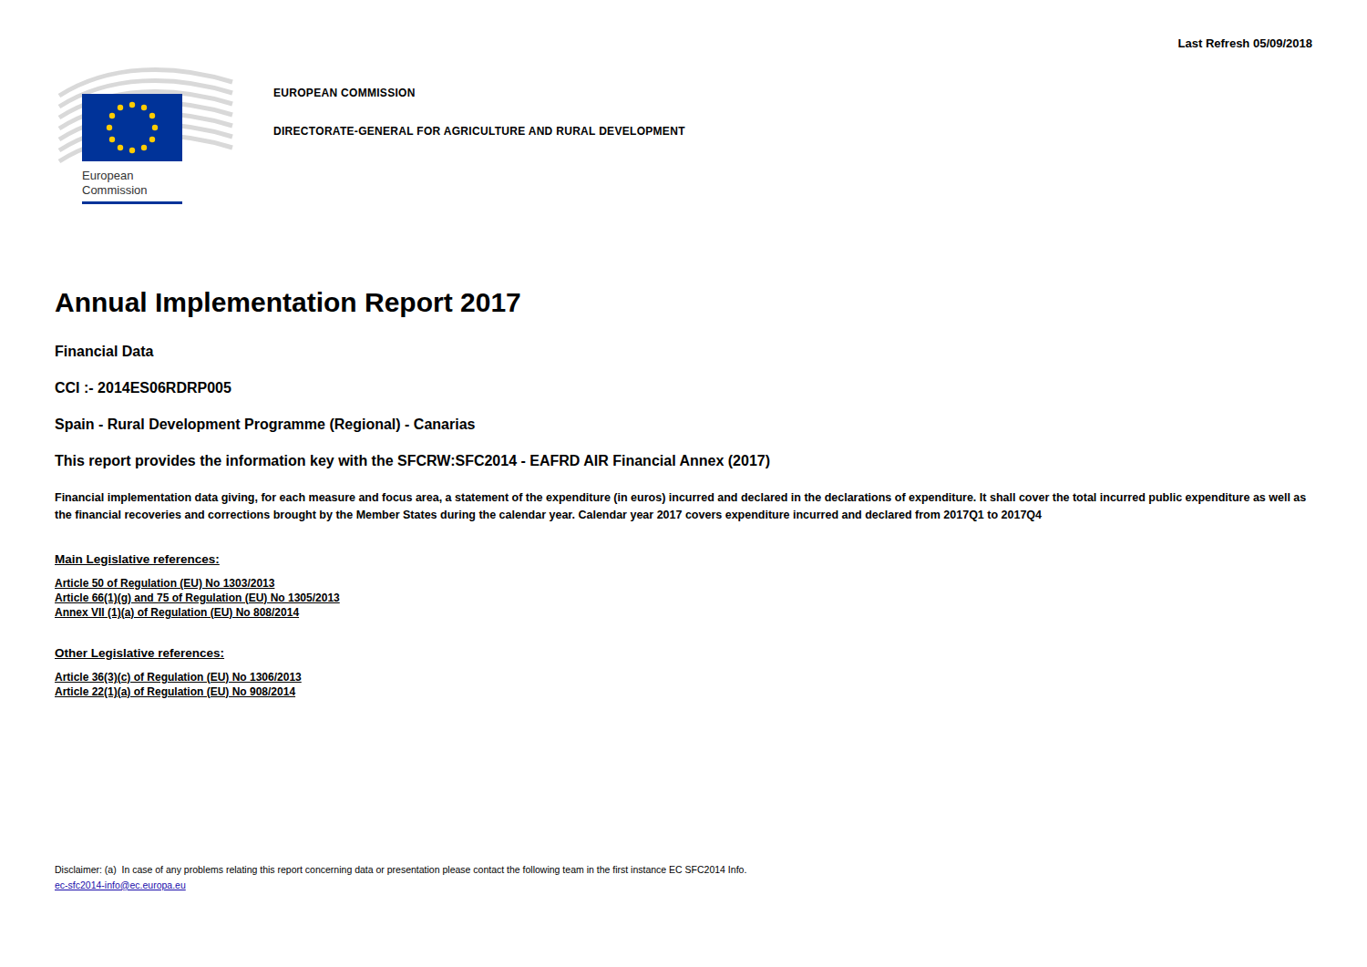Last Refresh 05/09/2018
European Commission
EUROPEAN COMMISSION
DIRECTORATE-GENERAL FOR AGRICULTURE AND RURAL DEVELOPMENT
Annual Implementation Report 2017
Financial Data
CCI :- 2014ES06RDRP005
Spain - Rural Development Programme (Regional) - Canarias
This report provides the information key with the SFCRW:SFC2014 - EAFRD AIR Financial Annex (2017)
Financial implementation data giving, for each measure and focus area, a statement of the expenditure (in euros) incurred and declared in the declarations of expenditure. It shall cover the total incurred public expenditure as well as the financial recoveries and corrections brought by the Member States during the calendar year. Calendar year 2017 covers expenditure incurred and declared from 2017Q1 to 2017Q4
Main Legislative references:
Article 50 of Regulation (EU) No 1303/2013 Article 66(1)(g) and 75 of Regulation (EU) No 1305/2013 Annex VII (1)(a) of Regulation (EU) No 808/2014
Other Legislative references:
Article 36(3)(c) of Regulation (EU) No 1306/2013 Article 22(1)(a) of Regulation (EU) No 908/2014
Disclaimer: (a) In case of any problems relating this report concerning data or presentation please contact the following team in the first instance EC SFC2014 Info.
ec-sfc2014-info@ec.europa.eu